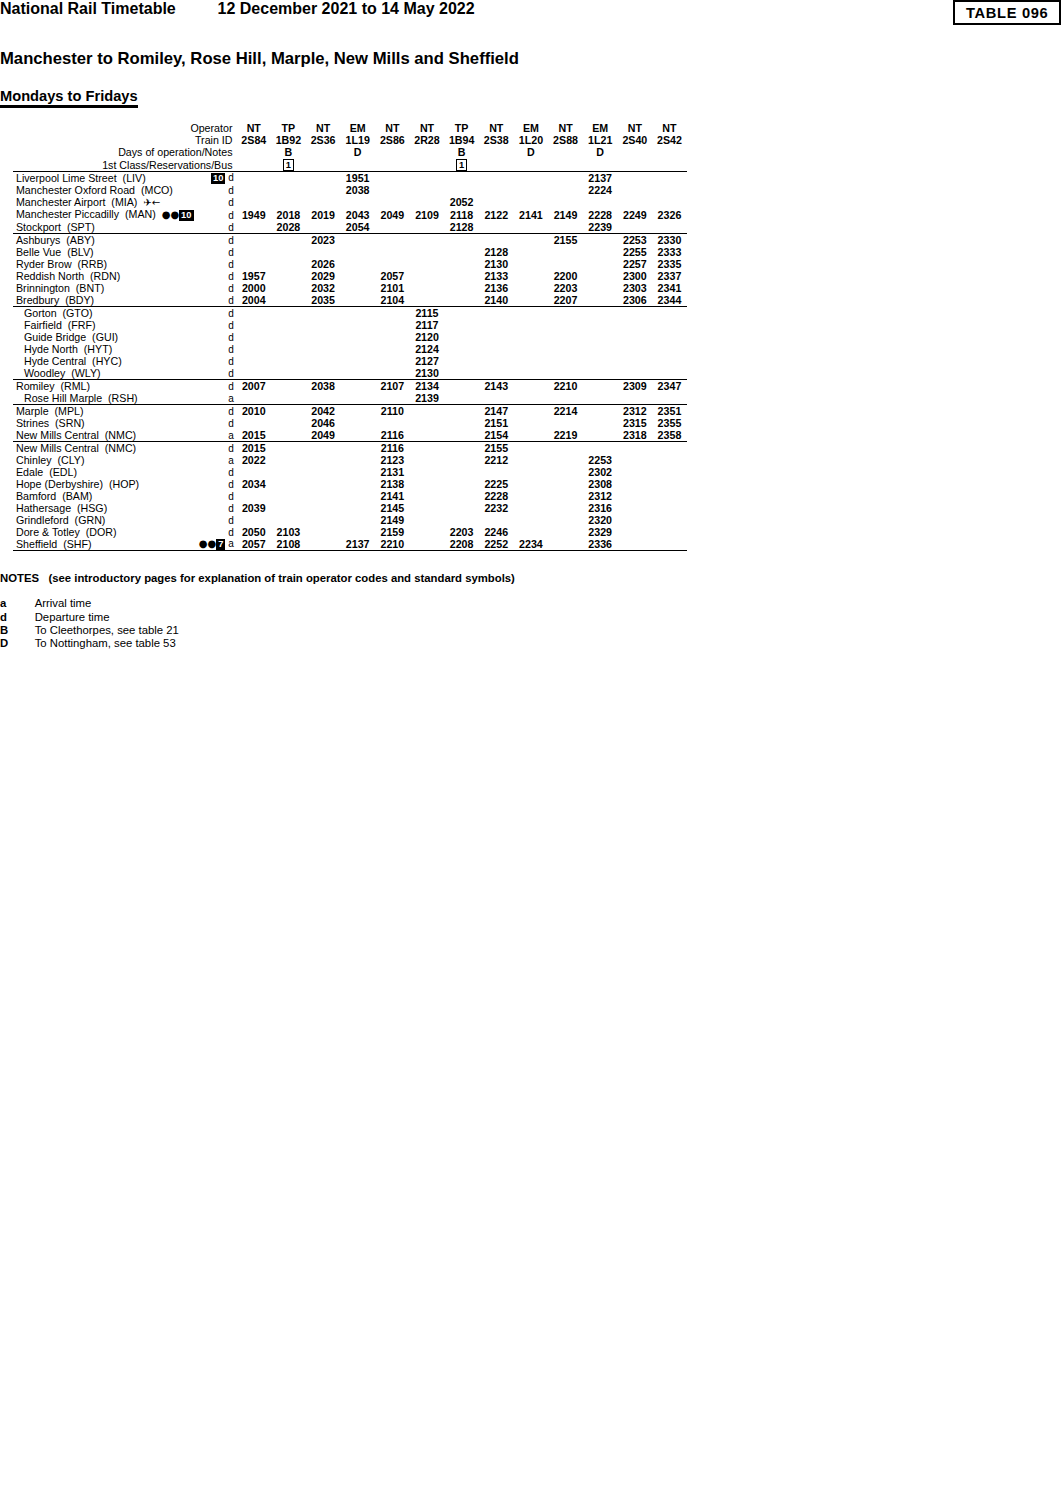National Rail Timetable 12 December 2021 to 14 May 2022
TABLE 096
Manchester to Romiley, Rose Hill, Marple, New Mills and Sheffield
Mondays to Fridays
| Operator | NT | TP | NT | EM | NT | NT | TP | NT | EM | NT | EM | NT | NT |
| Train ID | 2S84 | 1B92 | 2S36 | 1L19 | 2S86 | 2R28 | 1B94 | 2S38 | 1L20 | 2S88 | 1L21 | 2S40 | 2S42 |
| Days of operation/Notes | | B | | D | | | B | | D | | D | | |
| 1st Class/Reservations/Bus | | 1 | | | | | 1 | | | | | | |
| Liverpool Lime Street (LIV) | 10 d | | | | 1951 | | | | | | | 2137 | | |
| Manchester Oxford Road (MCO) | d | | | | 2038 | | | | | | | 2224 | | |
| Manchester Airport (MIA) ✈← | d | | | | | | | 2052 | | | | | | |
| Manchester Piccadilly (MAN) ●● 10 | d | 1949 | 2018 | 2019 | 2043 | 2049 | 2109 | 2118 | 2122 | 2141 | 2149 | 2228 | 2249 | 2326 |
| Stockport (SPT) | d | | 2028 | | 2054 | | | 2128 | | | | 2239 | | |
| Ashburys (ABY) | d | | | 2023 | | | | | | | 2155 | | 2253 | 2330 |
| Belle Vue (BLV) | d | | | | | | | | 2128 | | | | 2255 | 2333 |
| Ryder Brow (RRB) | d | | | 2026 | | | | | 2130 | | | | 2257 | 2335 |
| Reddish North (RDN) | d | 1957 | | 2029 | | 2057 | | | 2133 | | 2200 | | 2300 | 2337 |
| Brinnington (BNT) | d | 2000 | | 2032 | | 2101 | | | 2136 | | 2203 | | 2303 | 2341 |
| Bredbury (BDY) | d | 2004 | | 2035 | | 2104 | | | 2140 | | 2207 | | 2306 | 2344 |
| Gorton (GTO) | d | | | | | | 2115 | | | | | | | |
| Fairfield (FRF) | d | | | | | | 2117 | | | | | | | |
| Guide Bridge (GUI) | d | | | | | | 2120 | | | | | | | |
| Hyde North (HYT) | d | | | | | | 2124 | | | | | | | |
| Hyde Central (HYC) | d | | | | | | 2127 | | | | | | | |
| Woodley (WLY) | d | | | | | | 2130 | | | | | | | |
| Romiley (RML) | d | 2007 | | 2038 | | 2107 | 2134 | | 2143 | | 2210 | | 2309 | 2347 |
| Rose Hill Marple (RSH) | a | | | | | | 2139 | | | | | | | |
| Marple (MPL) | d | 2010 | | 2042 | | 2110 | | | 2147 | | 2214 | | 2312 | 2351 |
| Strines (SRN) | d | | | 2046 | | | | | 2151 | | | | 2315 | 2355 |
| New Mills Central (NMC) | a | 2015 | | 2049 | | 2116 | | | 2154 | | 2219 | | 2318 | 2358 |
| New Mills Central (NMC) | d | 2015 | | | | 2116 | | | 2155 | | | | | |
| Chinley (CLY) | a | 2022 | | | | 2123 | | | 2212 | | | 2253 | | |
| Edale (EDL) | d | | | | | 2131 | | | | | | 2302 | | |
| Hope (Derbyshire) (HOP) | d | 2034 | | | | 2138 | | | 2225 | | | 2308 | | |
| Bamford (BAM) | d | | | | | 2141 | | | 2228 | | | 2312 | | |
| Hathersage (HSG) | d | 2039 | | | | 2145 | | | 2232 | | | 2316 | | |
| Grindleford (GRN) | d | | | | | 2149 | | | | | | 2320 | | |
| Dore & Totley (DOR) | d | 2050 | 2103 | | | 2159 | | 2203 | 2246 | | | 2329 | | |
| Sheffield (SHF) | ●● 7 a | 2057 | 2108 | | 2137 | 2210 | | 2208 | 2252 | 2234 | | 2336 | | |
NOTES (see introductory pages for explanation of train operator codes and standard symbols)
| a | Arrival time |
| d | Departure time |
| B | To Cleethorpes, see table 21 |
| D | To Nottingham, see table 53 |